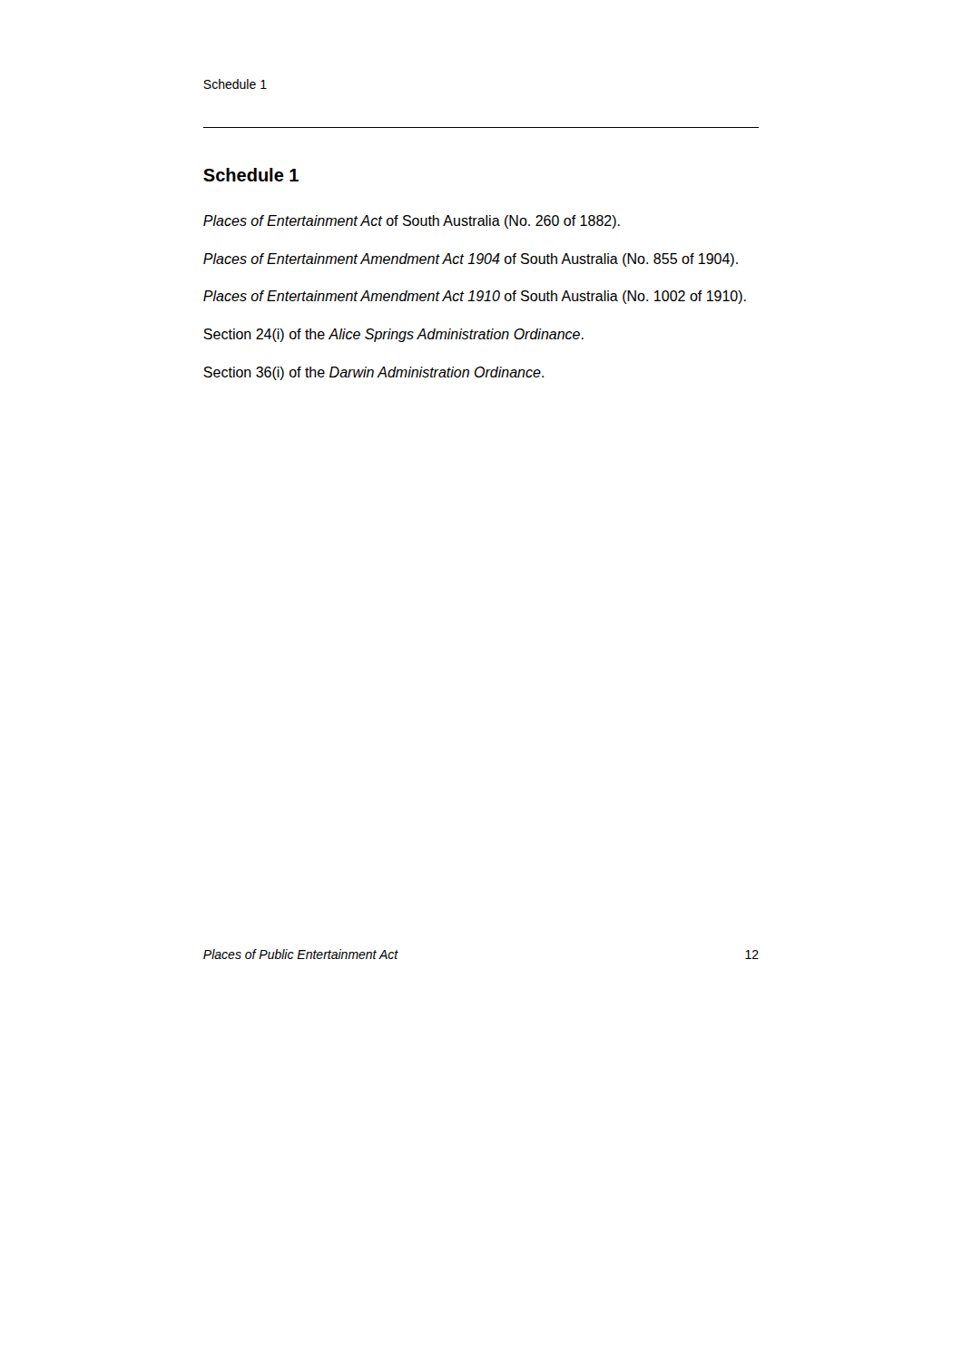Schedule 1
Schedule 1
Places of Entertainment Act of South Australia (No. 260 of 1882).
Places of Entertainment Amendment Act 1904 of South Australia (No. 855 of 1904).
Places of Entertainment Amendment Act 1910 of South Australia (No. 1002 of 1910).
Section 24(i) of the Alice Springs Administration Ordinance.
Section 36(i) of the Darwin Administration Ordinance.
Places of Public Entertainment Act 12